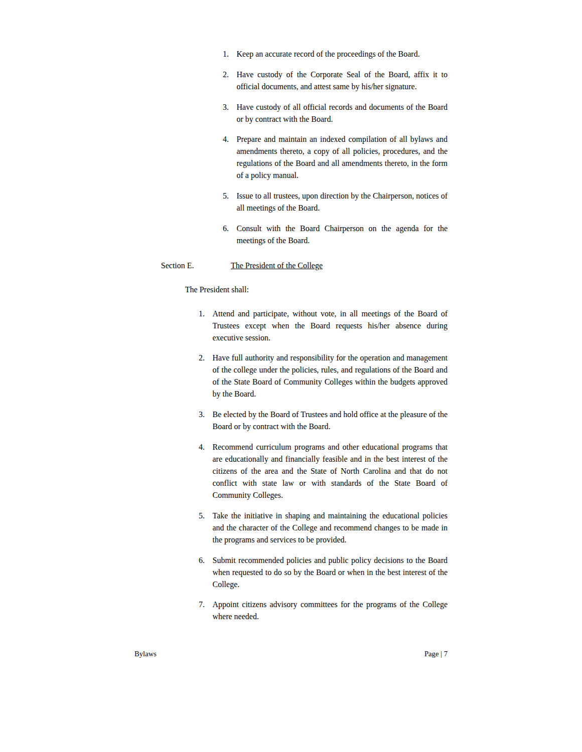Keep an accurate record of the proceedings of the Board.
Have custody of the Corporate Seal of the Board, affix it to official documents, and attest same by his/her signature.
Have custody of all official records and documents of the Board or by contract with the Board.
Prepare and maintain an indexed compilation of all bylaws and amendments thereto, a copy of all policies, procedures, and the regulations of the Board and all amendments thereto, in the form of a policy manual.
Issue to all trustees, upon direction by the Chairperson, notices of all meetings of the Board.
Consult with the Board Chairperson on the agenda for the meetings of the Board.
Section E.
The President of the College
The President shall:
Attend and participate, without vote, in all meetings of the Board of Trustees except when the Board requests his/her absence during executive session.
Have full authority and responsibility for the operation and management of the college under the policies, rules, and regulations of the Board and of the State Board of Community Colleges within the budgets approved by the Board.
Be elected by the Board of Trustees and hold office at the pleasure of the Board or by contract with the Board.
Recommend curriculum programs and other educational programs that are educationally and financially feasible and in the best interest of the citizens of the area and the State of North Carolina and that do not conflict with state law or with standards of the State Board of Community Colleges.
Take the initiative in shaping and maintaining the educational policies and the character of the College and recommend changes to be made in the programs and services to be provided.
Submit recommended policies and public policy decisions to the Board when requested to do so by the Board or when in the best interest of the College.
Appoint citizens advisory committees for the programs of the College where needed.
Bylaws
Page | 7